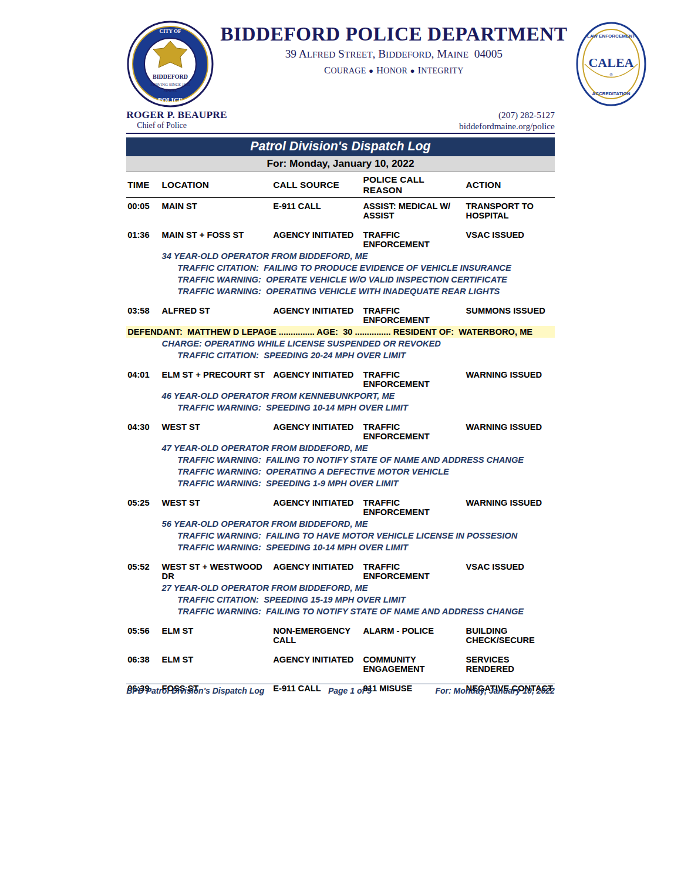CITY OF POLICE BIDDEFORD SERVING SINCE 1855 MAINE
BIDDEFORD POLICE DEPARTMENT
39 ALFRED STREET, BIDDEFORD, MAINE 04005
COURAGE ● HONOR ● INTEGRITY
LAW ENFORCEMENT CALEA ® ACCREDITATION
ROGER P. BEAUPRE
Chief of Police
(207) 282-5127
biddefordmaine.org/police
Patrol Division's Dispatch Log
For: Monday, January 10, 2022
| TIME | LOCATION | CALL SOURCE | POLICE CALL REASON | ACTION |
| --- | --- | --- | --- | --- |
| 00:05 | MAIN ST | E-911 CALL | ASSIST: MEDICAL W/ ASSIST | TRANSPORT TO HOSPITAL |
| 01:36 | MAIN ST + FOSS ST | AGENCY INITIATED | TRAFFIC ENFORCEMENT | VSAC ISSUED |
| | 34 YEAR-OLD OPERATOR FROM BIDDEFORD, ME |
| | TRAFFIC CITATION: FAILING TO PRODUCE EVIDENCE OF VEHICLE INSURANCE |
| | TRAFFIC WARNING: OPERATE VEHICLE W/O VALID INSPECTION CERTIFICATE |
| | TRAFFIC WARNING: OPERATING VEHICLE WITH INADEQUATE REAR LIGHTS |
| 03:58 | ALFRED ST | AGENCY INITIATED | TRAFFIC ENFORCEMENT | SUMMONS ISSUED |
| DEFENDANT: MATTHEW D LEPAGE ............... AGE: 30 ............... RESIDENT OF: WATERBORO, ME |
| | CHARGE: OPERATING WHILE LICENSE SUSPENDED OR REVOKED |
| | TRAFFIC CITATION: SPEEDING 20-24 MPH OVER LIMIT |
| 04:01 | ELM ST + PRECOURT ST | AGENCY INITIATED | TRAFFIC ENFORCEMENT | WARNING ISSUED |
| | 46 YEAR-OLD OPERATOR FROM KENNEBUNKPORT, ME |
| | TRAFFIC WARNING: SPEEDING 10-14 MPH OVER LIMIT |
| 04:30 | WEST ST | AGENCY INITIATED | TRAFFIC ENFORCEMENT | WARNING ISSUED |
| | 47 YEAR-OLD OPERATOR FROM BIDDEFORD, ME |
| | TRAFFIC WARNING: FAILING TO NOTIFY STATE OF NAME AND ADDRESS CHANGE |
| | TRAFFIC WARNING: OPERATING A DEFECTIVE MOTOR VEHICLE |
| | TRAFFIC WARNING: SPEEDING 1-9 MPH OVER LIMIT |
| 05:25 | WEST ST | AGENCY INITIATED | TRAFFIC ENFORCEMENT | WARNING ISSUED |
| | 56 YEAR-OLD OPERATOR FROM BIDDEFORD, ME |
| | TRAFFIC WARNING: FAILING TO HAVE MOTOR VEHICLE LICENSE IN POSSESION |
| | TRAFFIC WARNING: SPEEDING 10-14 MPH OVER LIMIT |
| 05:52 | WEST ST + WESTWOOD DR | AGENCY INITIATED | TRAFFIC ENFORCEMENT | VSAC ISSUED |
| | 27 YEAR-OLD OPERATOR FROM BIDDEFORD, ME |
| | TRAFFIC CITATION: SPEEDING 15-19 MPH OVER LIMIT |
| | TRAFFIC WARNING: FAILING TO NOTIFY STATE OF NAME AND ADDRESS CHANGE |
| 05:56 | ELM ST | NON-EMERGENCY CALL | ALARM - POLICE | BUILDING CHECK/SECURE |
| 06:38 | ELM ST | AGENCY INITIATED | COMMUNITY ENGAGEMENT | SERVICES RENDERED |
| 06:39 | FOSS ST | E-911 CALL | 911 MISUSE | NEGATIVE CONTACT |
BPD Patrol Division's Dispatch Log
Page 1 of 5
For: Monday, January 10, 2022